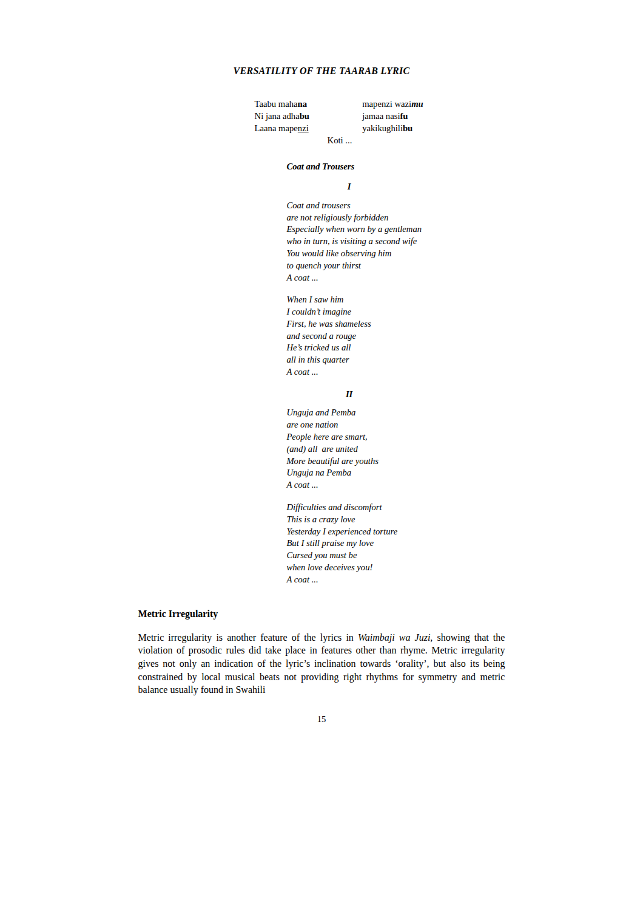VERSATILITY OF THE TAARAB LYRIC
Taabu mahanamapenzi wazimu Ni jana adhabujamaa nasifu Laana mapenziyakikughilibu Koti ...
Coat and Trousers
I
Coat and trousers
are not religiously forbidden
Especially when worn by a gentleman
who in turn, is visiting a second wife
You would like observing him
to quench your thirst
A coat ...
When I saw him
I couldn’t imagine
First, he was shameless
and second a rouge
He’s tricked us all
all in this quarter
A coat ...
II
Unguja and Pemba
are one nation
People here are smart,
(and) all are united
More beautiful are youths
Unguja na Pemba
A coat ...
Difficulties and discomfort
This is a crazy love
Yesterday I experienced torture
But I still praise my love
Cursed you must be
when love deceives you!
A coat ...
Metric Irregularity
Metric irregularity is another feature of the lyrics in Waimbaji wa Juzi, showing that the violation of prosodic rules did take place in features other than rhyme. Metric irregularity gives not only an indication of the lyric’s inclination towards ‘orality’, but also its being constrained by local musical beats not providing right rhythms for symmetry and metric balance usually found in Swahili
15